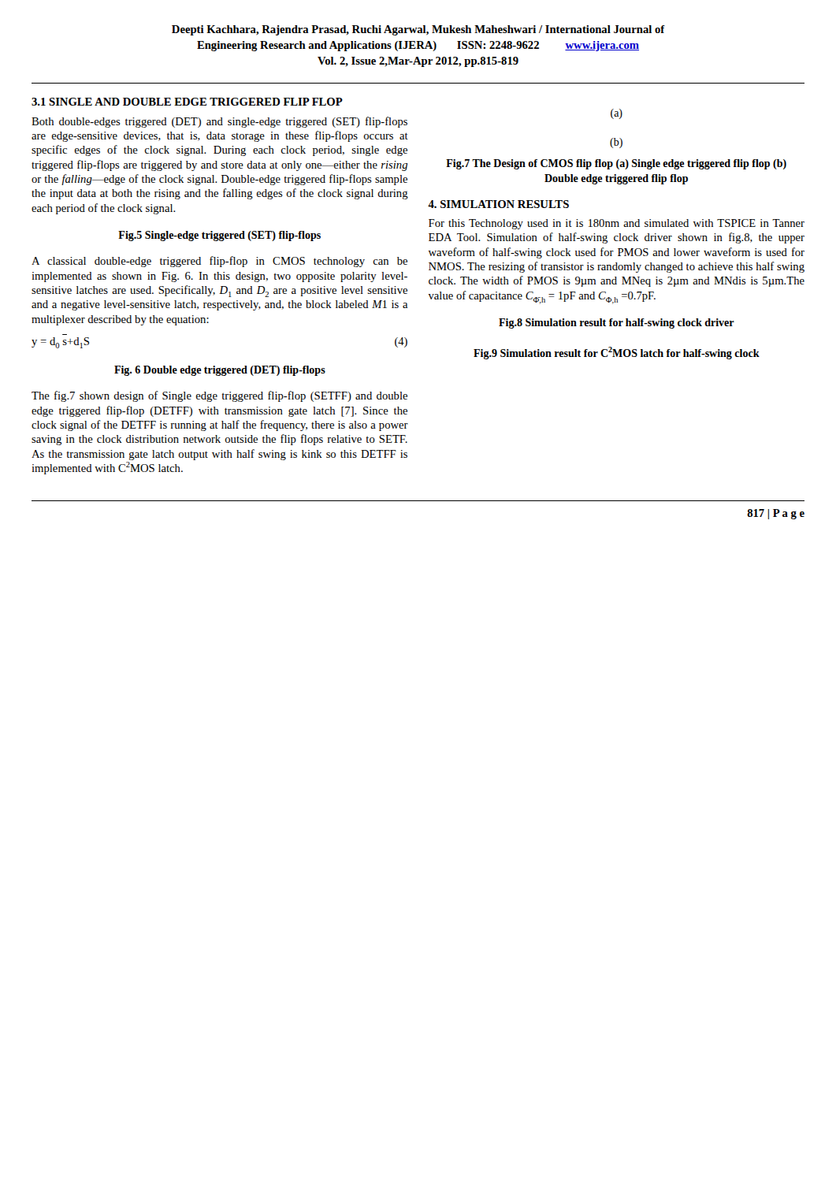Deepti Kachhara, Rajendra Prasad, Ruchi Agarwal, Mukesh Maheshwari / International Journal of Engineering Research and Applications (IJERA) ISSN: 2248-9622 www.ijera.com Vol. 2, Issue 2,Mar-Apr 2012, pp.815-819
3.1 Single and Double Edge Triggered Flip Flop
Both double-edges triggered (DET) and single-edge triggered (SET) flip-flops are edge-sensitive devices, that is, data storage in these flip-flops occurs at specific edges of the clock signal. During each clock period, single edge triggered flip-flops are triggered by and store data at only one—either the rising or the falling—edge of the clock signal. Double-edge triggered flip-flops sample the input data at both the rising and the falling edges of the clock signal during each period of the clock signal.
Fig.5 Single-edge triggered (SET) flip-flops
A classical double-edge triggered flip-flop in CMOS technology can be implemented as shown in Fig. 6. In this design, two opposite polarity level-sensitive latches are used. Specifically, D1 and D2 are a positive level sensitive and a negative level-sensitive latch, respectively, and, the block labeled M1 is a multiplexer described by the equation:
y = d0 s+d1S (4)
Fig. 6 Double edge triggered (DET) flip-flops
The fig.7 shown design of Single edge triggered flip-flop (SETFF) and double edge triggered flip-flop (DETFF) with transmission gate latch [7]. Since the clock signal of the DETFF is running at half the frequency, there is also a power saving in the clock distribution network outside the flip flops relative to SETF. As the transmission gate latch output with half swing is kink so this DETFF is implemented with C2MOS latch.
(a)
(b)
Fig.7 The Design of CMOS flip flop (a) Single edge triggered flip flop (b) Double edge triggered flip flop
4. Simulation Results
For this Technology used in it is 180nm and simulated with TSPICE in Tanner EDA Tool. Simulation of half-swing clock driver shown in fig.8, the upper waveform of half-swing clock used for PMOS and lower waveform is used for NMOS. The resizing of transistor is randomly changed to achieve this half swing clock. The width of PMOS is 9µm and MNeq is 2µm and MNdis is 5µm.The value of capacitance CΦ̄,h = 1pF and CΦ,h =0.7pF.
Fig.8 Simulation result for half-swing clock driver
Fig.9 Simulation result for C2MOS latch for half-swing clock
817 | P a g e